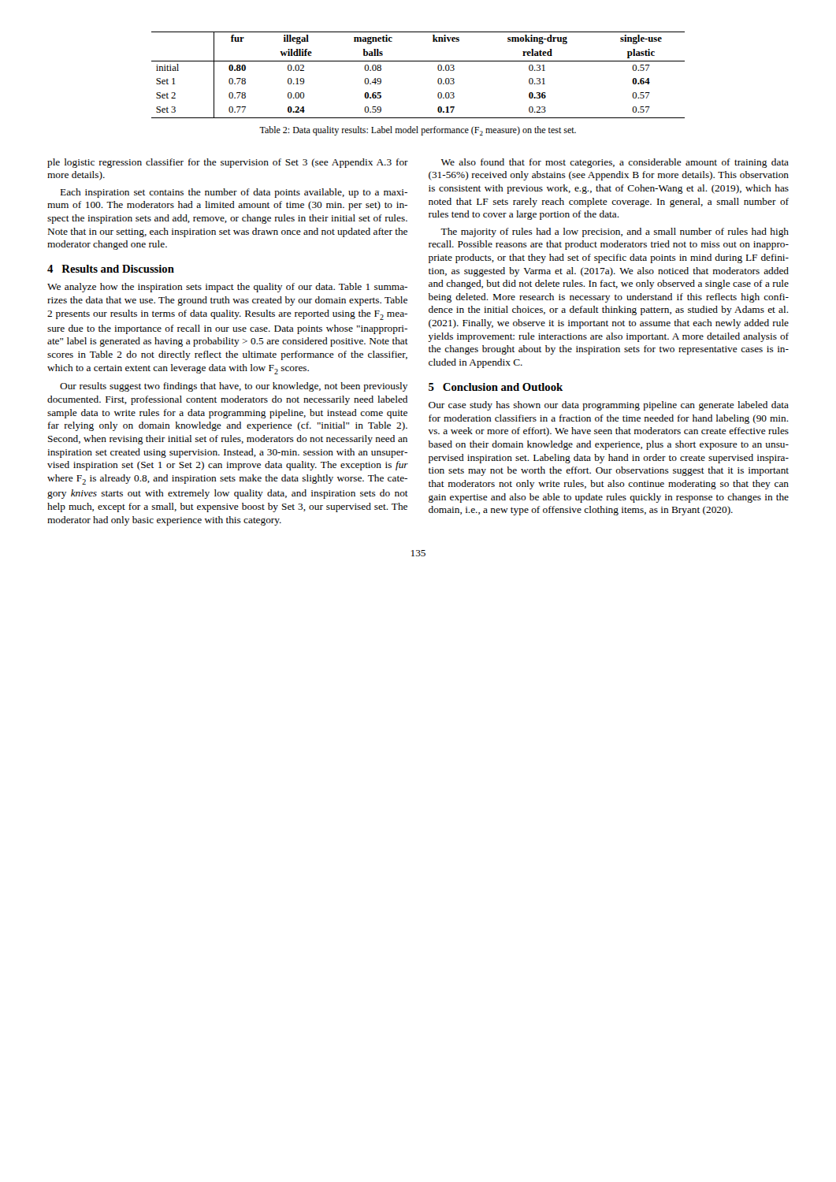| | fur | illegal | magnetic | knives | smoking-drug | single-use |
| --- | --- | --- | --- | --- | --- | --- |
| | | wildlife | balls | | related | plastic |
| initial | 0.80 | 0.02 | 0.08 | 0.03 | 0.31 | 0.57 |
| Set 1 | 0.78 | 0.19 | 0.49 | 0.03 | 0.31 | 0.64 |
| Set 2 | 0.78 | 0.00 | 0.65 | 0.03 | 0.36 | 0.57 |
| Set 3 | 0.77 | 0.24 | 0.59 | 0.17 | 0.23 | 0.57 |
Table 2: Data quality results: Label model performance (F2 measure) on the test set.
ple logistic regression classifier for the supervision of Set 3 (see Appendix A.3 for more details).
Each inspiration set contains the number of data points available, up to a maximum of 100. The moderators had a limited amount of time (30 min. per set) to inspect the inspiration sets and add, remove, or change rules in their initial set of rules. Note that in our setting, each inspiration set was drawn once and not updated after the moderator changed one rule.
4 Results and Discussion
We analyze how the inspiration sets impact the quality of our data. Table 1 summarizes the data that we use. The ground truth was created by our domain experts. Table 2 presents our results in terms of data quality. Results are reported using the F2 measure due to the importance of recall in our use case. Data points whose "inappropriate" label is generated as having a probability > 0.5 are considered positive. Note that scores in Table 2 do not directly reflect the ultimate performance of the classifier, which to a certain extent can leverage data with low F2 scores.
Our results suggest two findings that have, to our knowledge, not been previously documented. First, professional content moderators do not necessarily need labeled sample data to write rules for a data programming pipeline, but instead come quite far relying only on domain knowledge and experience (cf. "initial" in Table 2). Second, when revising their initial set of rules, moderators do not necessarily need an inspiration set created using supervision. Instead, a 30-min. session with an unsupervised inspiration set (Set 1 or Set 2) can improve data quality. The exception is fur where F2 is already 0.8, and inspiration sets make the data slightly worse. The category knives starts out with extremely low quality data, and inspiration sets do not help much, except for a small, but expensive boost by Set 3, our supervised set. The moderator had only basic experience with this category.
We also found that for most categories, a considerable amount of training data (31-56%) received only abstains (see Appendix B for more details). This observation is consistent with previous work, e.g., that of Cohen-Wang et al. (2019), which has noted that LF sets rarely reach complete coverage. In general, a small number of rules tend to cover a large portion of the data.
The majority of rules had a low precision, and a small number of rules had high recall. Possible reasons are that product moderators tried not to miss out on inappropriate products, or that they had set of specific data points in mind during LF definition, as suggested by Varma et al. (2017a). We also noticed that moderators added and changed, but did not delete rules. In fact, we only observed a single case of a rule being deleted. More research is necessary to understand if this reflects high confidence in the initial choices, or a default thinking pattern, as studied by Adams et al. (2021). Finally, we observe it is important not to assume that each newly added rule yields improvement: rule interactions are also important. A more detailed analysis of the changes brought about by the inspiration sets for two representative cases is included in Appendix C.
5 Conclusion and Outlook
Our case study has shown our data programming pipeline can generate labeled data for moderation classifiers in a fraction of the time needed for hand labeling (90 min. vs. a week or more of effort). We have seen that moderators can create effective rules based on their domain knowledge and experience, plus a short exposure to an unsupervised inspiration set. Labeling data by hand in order to create supervised inspiration sets may not be worth the effort. Our observations suggest that it is important that moderators not only write rules, but also continue moderating so that they can gain expertise and also be able to update rules quickly in response to changes in the domain, i.e., a new type of offensive clothing items, as in Bryant (2020).
135